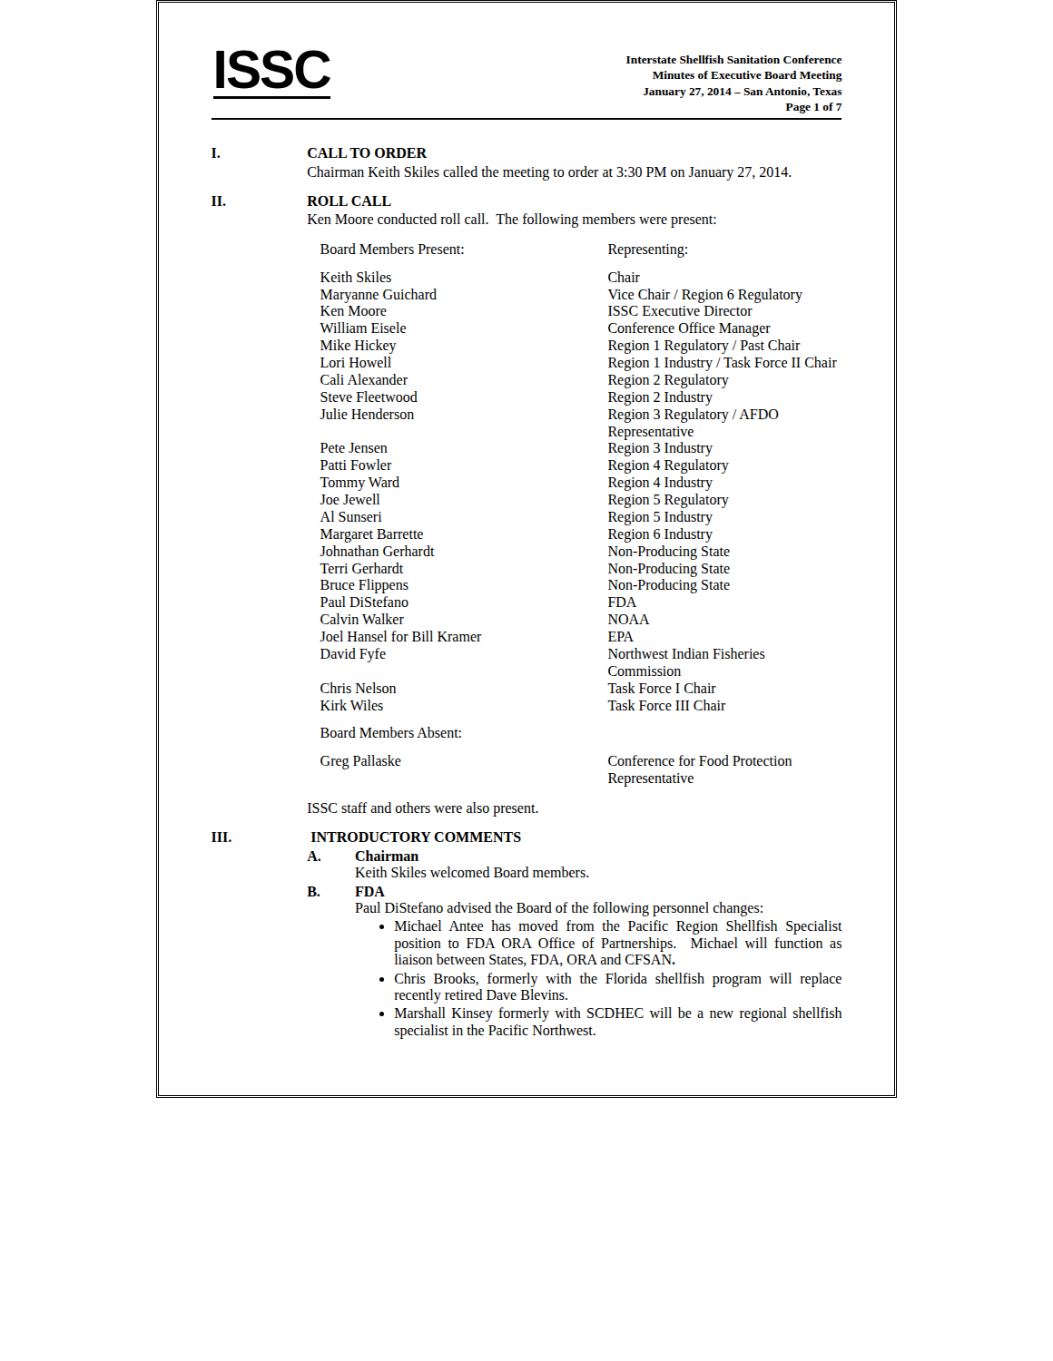ISSC
Interstate Shellfish Sanitation Conference
Minutes of Executive Board Meeting
January 27, 2014 – San Antonio, Texas
Page 1 of 7
I.
CALL TO ORDER
Chairman Keith Skiles called the meeting to order at 3:30 PM on January 27, 2014.
II.
ROLL CALL
Ken Moore conducted roll call. The following members were present:
| Board Members Present: | Representing: |
| Keith Skiles | Chair |
| Maryanne Guichard | Vice Chair / Region 6 Regulatory |
| Ken Moore | ISSC Executive Director |
| William Eisele | Conference Office Manager |
| Mike Hickey | Region 1 Regulatory / Past Chair |
| Lori Howell | Region 1 Industry / Task Force II Chair |
| Cali Alexander | Region 2 Regulatory |
| Steve Fleetwood | Region 2 Industry |
| Julie Henderson | Region 3 Regulatory / AFDO Representative |
| Pete Jensen | Region 3 Industry |
| Patti Fowler | Region 4 Regulatory |
| Tommy Ward | Region 4 Industry |
| Joe Jewell | Region 5 Regulatory |
| Al Sunseri | Region 5 Industry |
| Margaret Barrette | Region 6 Industry |
| Johnathan Gerhardt | Non-Producing State |
| Terri Gerhardt | Non-Producing State |
| Bruce Flippens | Non-Producing State |
| Paul DiStefano | FDA |
| Calvin Walker | NOAA |
| Joel Hansel for Bill Kramer | EPA |
| David Fyfe | Northwest Indian Fisheries Commission |
| Chris Nelson | Task Force I Chair |
| Kirk Wiles | Task Force III Chair |
| Board Members Absent: | |
| Greg Pallaske | Conference for Food Protection Representative |
ISSC staff and others were also present.
III.
INTRODUCTORY COMMENTS
A.
Chairman
Keith Skiles welcomed Board members.
B.
FDA
Paul DiStefano advised the Board of the following personnel changes:
Michael Antee has moved from the Pacific Region Shellfish Specialist position to FDA ORA Office of Partnerships. Michael will function as liaison between States, FDA, ORA and CFSAN.
Chris Brooks, formerly with the Florida shellfish program will replace recently retired Dave Blevins.
Marshall Kinsey formerly with SCDHEC will be a new regional shellfish specialist in the Pacific Northwest.